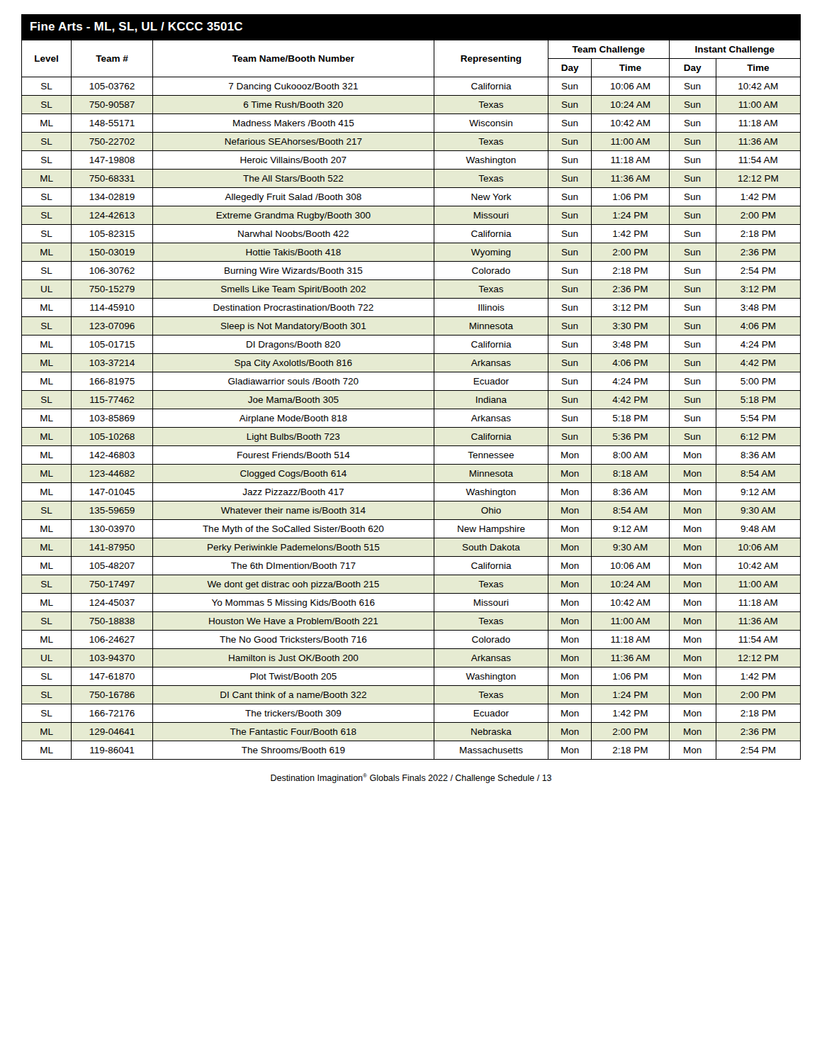Fine Arts - ML, SL, UL / KCCC 3501C
| Level | Team # | Team Name/Booth Number | Representing | Team Challenge | Instant Challenge |
| --- | --- | --- | --- | --- | --- |
| Day | Time | Day | Time |
| SL | 105-03762 | 7 Dancing Cukoooz/Booth 321 | California | Sun | 10:06 AM | Sun | 10:42 AM |
| SL | 750-90587 | 6 Time Rush/Booth 320 | Texas | Sun | 10:24 AM | Sun | 11:00 AM |
| ML | 148-55171 | Madness Makers /Booth 415 | Wisconsin | Sun | 10:42 AM | Sun | 11:18 AM |
| SL | 750-22702 | Nefarious SEAhorses/Booth 217 | Texas | Sun | 11:00 AM | Sun | 11:36 AM |
| SL | 147-19808 | Heroic Villains/Booth 207 | Washington | Sun | 11:18 AM | Sun | 11:54 AM |
| ML | 750-68331 | The All Stars/Booth 522 | Texas | Sun | 11:36 AM | Sun | 12:12 PM |
| SL | 134-02819 | Allegedly Fruit Salad /Booth 308 | New York | Sun | 1:06 PM | Sun | 1:42 PM |
| SL | 124-42613 | Extreme Grandma Rugby/Booth 300 | Missouri | Sun | 1:24 PM | Sun | 2:00 PM |
| SL | 105-82315 | Narwhal Noobs/Booth 422 | California | Sun | 1:42 PM | Sun | 2:18 PM |
| ML | 150-03019 | Hottie Takis/Booth 418 | Wyoming | Sun | 2:00 PM | Sun | 2:36 PM |
| SL | 106-30762 | Burning Wire Wizards/Booth 315 | Colorado | Sun | 2:18 PM | Sun | 2:54 PM |
| UL | 750-15279 | Smells Like Team Spirit/Booth 202 | Texas | Sun | 2:36 PM | Sun | 3:12 PM |
| ML | 114-45910 | Destination Procrastination/Booth 722 | Illinois | Sun | 3:12 PM | Sun | 3:48 PM |
| SL | 123-07096 | Sleep is Not Mandatory/Booth 301 | Minnesota | Sun | 3:30 PM | Sun | 4:06 PM |
| ML | 105-01715 | DI Dragons/Booth 820 | California | Sun | 3:48 PM | Sun | 4:24 PM |
| ML | 103-37214 | Spa City Axolotls/Booth 816 | Arkansas | Sun | 4:06 PM | Sun | 4:42 PM |
| ML | 166-81975 | Gladiawarrior souls /Booth 720 | Ecuador | Sun | 4:24 PM | Sun | 5:00 PM |
| SL | 115-77462 | Joe Mama/Booth 305 | Indiana | Sun | 4:42 PM | Sun | 5:18 PM |
| ML | 103-85869 | Airplane Mode/Booth 818 | Arkansas | Sun | 5:18 PM | Sun | 5:54 PM |
| ML | 105-10268 | Light Bulbs/Booth 723 | California | Sun | 5:36 PM | Sun | 6:12 PM |
| ML | 142-46803 | Fourest Friends/Booth 514 | Tennessee | Mon | 8:00 AM | Mon | 8:36 AM |
| ML | 123-44682 | Clogged Cogs/Booth 614 | Minnesota | Mon | 8:18 AM | Mon | 8:54 AM |
| ML | 147-01045 | Jazz Pizzazz/Booth 417 | Washington | Mon | 8:36 AM | Mon | 9:12 AM |
| SL | 135-59659 | Whatever their name is/Booth 314 | Ohio | Mon | 8:54 AM | Mon | 9:30 AM |
| ML | 130-03970 | The Myth of the SoCalled Sister/Booth 620 | New Hampshire | Mon | 9:12 AM | Mon | 9:48 AM |
| ML | 141-87950 | Perky Periwinkle Pademelons/Booth 515 | South Dakota | Mon | 9:30 AM | Mon | 10:06 AM |
| ML | 105-48207 | The 6th DImention/Booth 717 | California | Mon | 10:06 AM | Mon | 10:42 AM |
| SL | 750-17497 | We dont get distrac ooh pizza/Booth 215 | Texas | Mon | 10:24 AM | Mon | 11:00 AM |
| ML | 124-45037 | Yo Mommas 5 Missing Kids/Booth 616 | Missouri | Mon | 10:42 AM | Mon | 11:18 AM |
| SL | 750-18838 | Houston We Have a Problem/Booth 221 | Texas | Mon | 11:00 AM | Mon | 11:36 AM |
| ML | 106-24627 | The No Good Tricksters/Booth 716 | Colorado | Mon | 11:18 AM | Mon | 11:54 AM |
| UL | 103-94370 | Hamilton is Just OK/Booth 200 | Arkansas | Mon | 11:36 AM | Mon | 12:12 PM |
| SL | 147-61870 | Plot Twist/Booth 205 | Washington | Mon | 1:06 PM | Mon | 1:42 PM |
| SL | 750-16786 | DI Cant think of a name/Booth 322 | Texas | Mon | 1:24 PM | Mon | 2:00 PM |
| SL | 166-72176 | The trickers/Booth 309 | Ecuador | Mon | 1:42 PM | Mon | 2:18 PM |
| ML | 129-04641 | The Fantastic Four/Booth 618 | Nebraska | Mon | 2:00 PM | Mon | 2:36 PM |
| ML | 119-86041 | The Shrooms/Booth 619 | Massachusetts | Mon | 2:18 PM | Mon | 2:54 PM |
Destination Imagination® Globals Finals 2022 / Challenge Schedule / 13